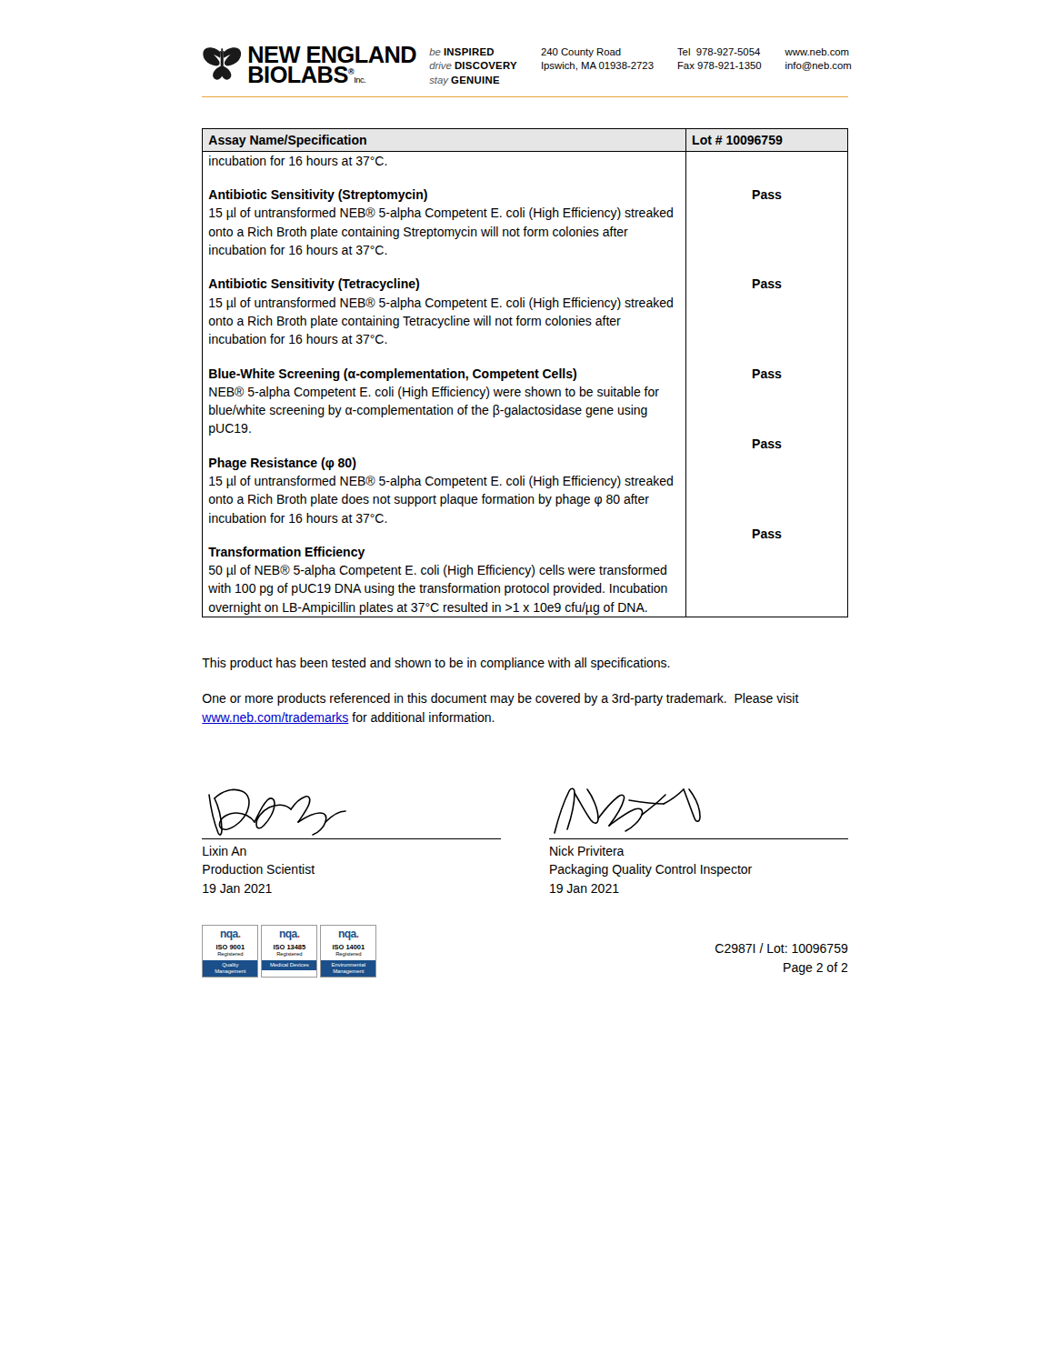NEW ENGLAND BIOLABS®Inc.
be INSPIRED
drive DISCOVERY
stay GENUINE
240 County Road
Ipswich, MA 01938-2723
Tel 978-927-5054
Fax 978-921-1350
www.neb.com
info@neb.com
| Assay Name/Specification | Lot # 10096759 |
| --- | --- |
| incubation for 16 hours at 37°C. Antibiotic Sensitivity (Streptomycin) 15 µl of untransformed NEB® 5-alpha Competent E. coli (High Efficiency) streaked onto a Rich Broth plate containing Streptomycin will not form colonies after incubation for 16 hours at 37°C. Antibiotic Sensitivity (Tetracycline) 15 µl of untransformed NEB® 5-alpha Competent E. coli (High Efficiency) streaked onto a Rich Broth plate containing Tetracycline will not form colonies after incubation for 16 hours at 37°C. Blue-White Screening (α-complementation, Competent Cells) NEB® 5-alpha Competent E. coli (High Efficiency) were shown to be suitable for blue/white screening by α-complementation of the β-galactosidase gene using pUC19. Phage Resistance (φ 80) 15 µl of untransformed NEB® 5-alpha Competent E. coli (High Efficiency) streaked onto a Rich Broth plate does not support plaque formation by phage φ 80 after incubation for 16 hours at 37°C. Transformation Efficiency 50 µl of NEB® 5-alpha Competent E. coli (High Efficiency) cells were transformed with 100 pg of pUC19 DNA using the transformation protocol provided. Incubation overnight on LB-Ampicillin plates at 37°C resulted in >1 x 10e9 cfu/µg of DNA. | Pass Pass Pass Pass Pass |
This product has been tested and shown to be in compliance with all specifications.
One or more products referenced in this document may be covered by a 3rd-party trademark. Please visit www.neb.com/trademarks for additional information.
Lixin An
Production Scientist
19 Jan 2021
Nick Privitera
Packaging Quality Control Inspector
19 Jan 2021
nqa.
ISO 9001
Registered
Quality
Management
nqa.
ISO 13485
Registered
Medical Devices
nqa.
ISO 14001
Registered
Environmental
Management
C2987I / Lot: 10096759
Page 2 of 2